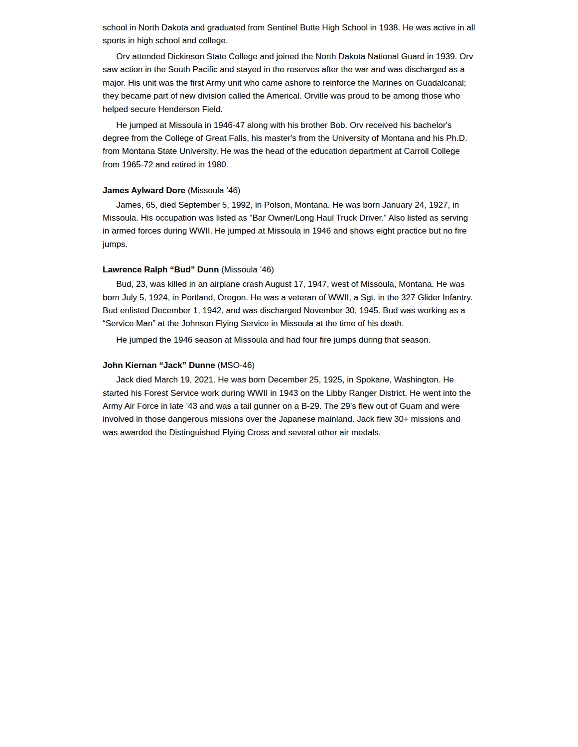school in North Dakota and graduated from Sentinel Butte High School in 1938. He was active in all sports in high school and college.
Orv attended Dickinson State College and joined the North Dakota National Guard in 1939. Orv saw action in the South Pacific and stayed in the reserves after the war and was discharged as a major. His unit was the first Army unit who came ashore to reinforce the Marines on Guadalcanal; they became part of new division called the Americal. Orville was proud to be among those who helped secure Henderson Field.
He jumped at Missoula in 1946-47 along with his brother Bob. Orv received his bachelor's degree from the College of Great Falls, his master's from the University of Montana and his Ph.D. from Montana State University. He was the head of the education department at Carroll College from 1965-72 and retired in 1980.
James Aylward Dore (Missoula ’46)
James, 65, died September 5, 1992, in Polson, Montana. He was born January 24, 1927, in Missoula. His occupation was listed as “Bar Owner/Long Haul Truck Driver.” Also listed as serving in armed forces during WWII. He jumped at Missoula in 1946 and shows eight practice but no fire jumps.
Lawrence Ralph “Bud” Dunn (Missoula ’46)
Bud, 23, was killed in an airplane crash August 17, 1947, west of Missoula, Montana. He was born July 5, 1924, in Portland, Oregon. He was a veteran of WWII, a Sgt. in the 327 Glider Infantry. Bud enlisted December 1, 1942, and was discharged November 30, 1945. Bud was working as a “Service Man” at the Johnson Flying Service in Missoula at the time of his death.
He jumped the 1946 season at Missoula and had four fire jumps during that season.
John Kiernan “Jack” Dunne (MSO-46)
Jack died March 19, 2021. He was born December 25, 1925, in Spokane, Washington. He started his Forest Service work during WWII in 1943 on the Libby Ranger District. He went into the Army Air Force in late ’43 and was a tail gunner on a B-29. The 29’s flew out of Guam and were involved in those dangerous missions over the Japanese mainland. Jack flew 30+ missions and was awarded the Distinguished Flying Cross and several other air medals.